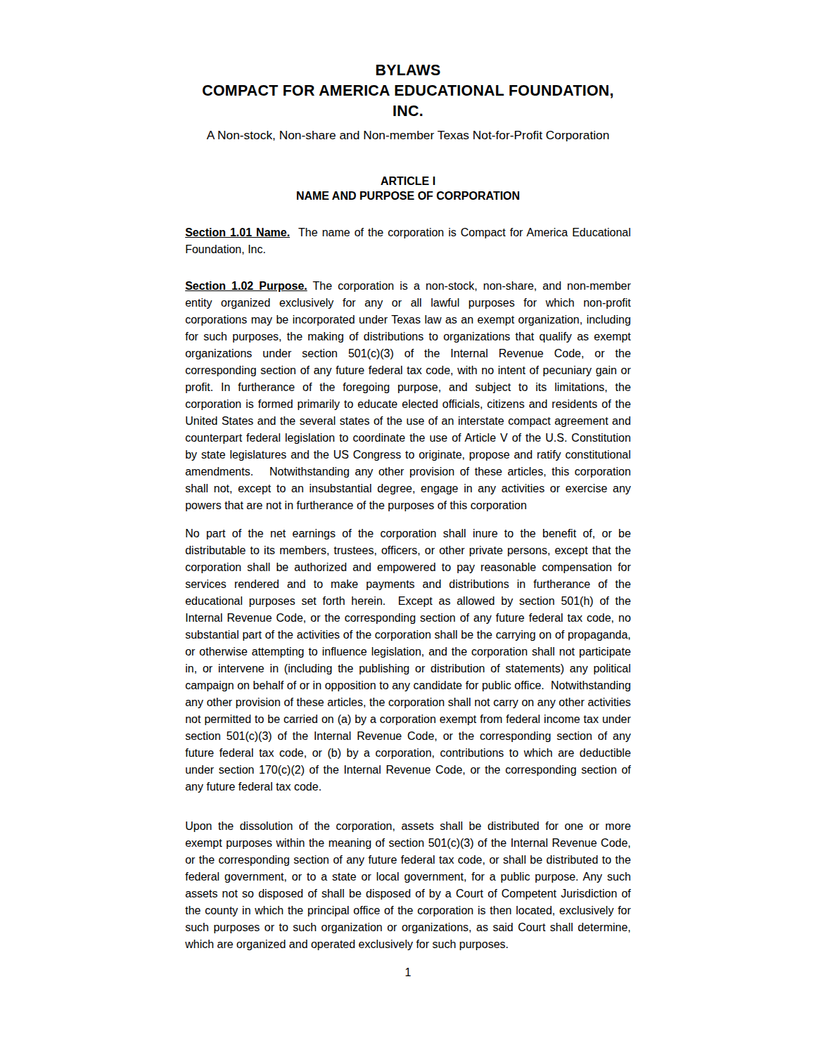BYLAWS
COMPACT FOR AMERICA EDUCATIONAL FOUNDATION, INC.
A Non-stock, Non-share and Non-member Texas Not-for-Profit Corporation
ARTICLE I
NAME AND PURPOSE OF CORPORATION
Section 1.01 Name. The name of the corporation is Compact for America Educational Foundation, Inc.
Section 1.02 Purpose. The corporation is a non-stock, non-share, and non-member entity organized exclusively for any or all lawful purposes for which non-profit corporations may be incorporated under Texas law as an exempt organization, including for such purposes, the making of distributions to organizations that qualify as exempt organizations under section 501(c)(3) of the Internal Revenue Code, or the corresponding section of any future federal tax code, with no intent of pecuniary gain or profit. In furtherance of the foregoing purpose, and subject to its limitations, the corporation is formed primarily to educate elected officials, citizens and residents of the United States and the several states of the use of an interstate compact agreement and counterpart federal legislation to coordinate the use of Article V of the U.S. Constitution by state legislatures and the US Congress to originate, propose and ratify constitutional amendments. Notwithstanding any other provision of these articles, this corporation shall not, except to an insubstantial degree, engage in any activities or exercise any powers that are not in furtherance of the purposes of this corporation
No part of the net earnings of the corporation shall inure to the benefit of, or be distributable to its members, trustees, officers, or other private persons, except that the corporation shall be authorized and empowered to pay reasonable compensation for services rendered and to make payments and distributions in furtherance of the educational purposes set forth herein. Except as allowed by section 501(h) of the Internal Revenue Code, or the corresponding section of any future federal tax code, no substantial part of the activities of the corporation shall be the carrying on of propaganda, or otherwise attempting to influence legislation, and the corporation shall not participate in, or intervene in (including the publishing or distribution of statements) any political campaign on behalf of or in opposition to any candidate for public office. Notwithstanding any other provision of these articles, the corporation shall not carry on any other activities not permitted to be carried on (a) by a corporation exempt from federal income tax under section 501(c)(3) of the Internal Revenue Code, or the corresponding section of any future federal tax code, or (b) by a corporation, contributions to which are deductible under section 170(c)(2) of the Internal Revenue Code, or the corresponding section of any future federal tax code.
Upon the dissolution of the corporation, assets shall be distributed for one or more exempt purposes within the meaning of section 501(c)(3) of the Internal Revenue Code, or the corresponding section of any future federal tax code, or shall be distributed to the federal government, or to a state or local government, for a public purpose. Any such assets not so disposed of shall be disposed of by a Court of Competent Jurisdiction of the county in which the principal office of the corporation is then located, exclusively for such purposes or to such organization or organizations, as said Court shall determine, which are organized and operated exclusively for such purposes.
1